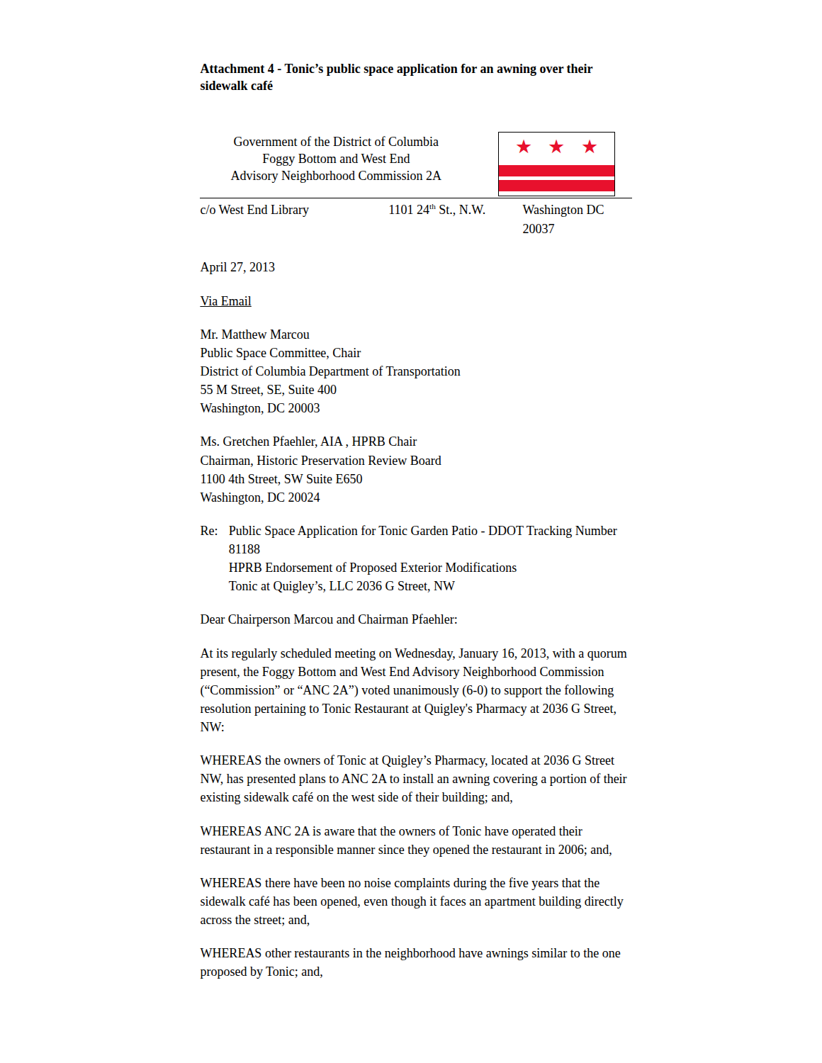Attachment 4 - Tonic’s public space application for an awning over their sidewalk café
Government of the District of Columbia
Foggy Bottom and West End
Advisory Neighborhood Commission 2A
★★★
c/o West End Library
1101 24th St., N.W.
Washington DC 20037
April 27, 2013
Via Email
Mr. Matthew Marcou
Public Space Committee, Chair
District of Columbia Department of Transportation
55 M Street, SE, Suite 400
Washington, DC 20003
Ms. Gretchen Pfaehler, AIA , HPRB Chair
Chairman, Historic Preservation Review Board
1100 4th Street, SW Suite E650
Washington, DC 20024
Re:
Public Space Application for Tonic Garden Patio - DDOT Tracking Number 81188
HPRB Endorsement of Proposed Exterior Modifications
Tonic at Quigley’s, LLC 2036 G Street, NW
Dear Chairperson Marcou and Chairman Pfaehler:
At its regularly scheduled meeting on Wednesday, January 16, 2013, with a quorum present, the Foggy Bottom and West End Advisory Neighborhood Commission (“Commission” or “ANC 2A”) voted unanimously (6-0) to support the following resolution pertaining to Tonic Restaurant at Quigley's Pharmacy at 2036 G Street, NW:
WHEREAS the owners of Tonic at Quigley’s Pharmacy, located at 2036 G Street NW, has presented plans to ANC 2A to install an awning covering a portion of their existing sidewalk café on the west side of their building; and,
WHEREAS ANC 2A is aware that the owners of Tonic have operated their restaurant in a responsible manner since they opened the restaurant in 2006; and,
WHEREAS there have been no noise complaints during the five years that the sidewalk café has been opened, even though it faces an apartment building directly across the street; and,
WHEREAS other restaurants in the neighborhood have awnings similar to the one proposed by Tonic; and,